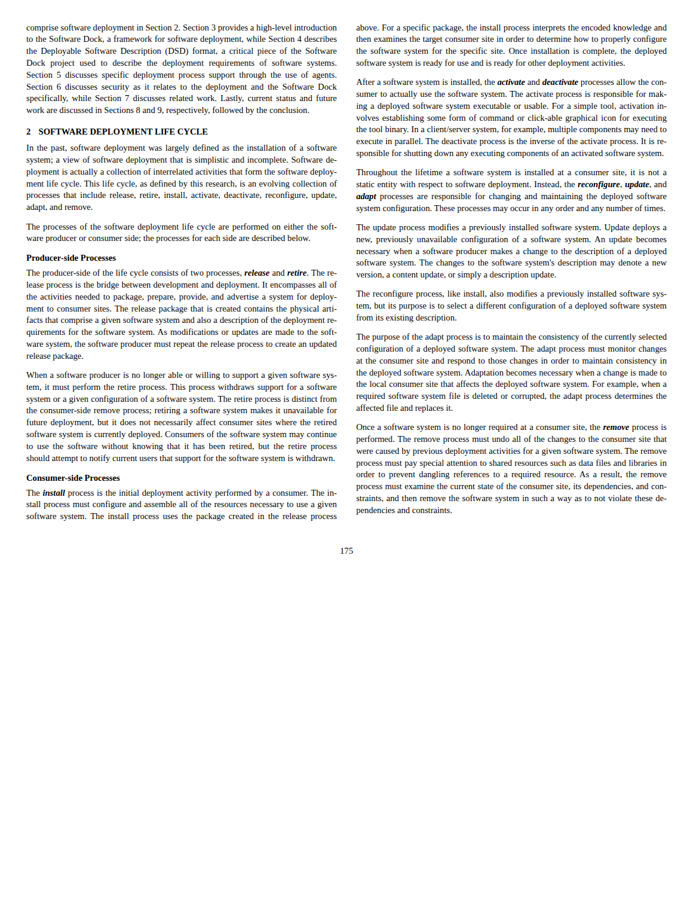comprise software deployment in Section 2. Section 3 provides a high-level introduction to the Software Dock, a framework for software deployment, while Section 4 describes the Deployable Software Description (DSD) format, a critical piece of the Software Dock project used to describe the deployment requirements of software systems. Section 5 discusses specific deployment process support through the use of agents. Section 6 discusses security as it relates to the deployment and the Software Dock specifically, while Section 7 discusses related work. Lastly, current status and future work are discussed in Sections 8 and 9, respectively, followed by the conclusion.
2 SOFTWARE DEPLOYMENT LIFE CYCLE
In the past, software deployment was largely defined as the installation of a software system; a view of software deployment that is simplistic and incomplete. Software deployment is actually a collection of interrelated activities that form the software deployment life cycle. This life cycle, as defined by this research, is an evolving collection of processes that include release, retire, install, activate, deactivate, reconfigure, update, adapt, and remove.
The processes of the software deployment life cycle are performed on either the software producer or consumer side; the processes for each side are described below.
Producer-side Processes
The producer-side of the life cycle consists of two processes, release and retire. The release process is the bridge between development and deployment. It encompasses all of the activities needed to package, prepare, provide, and advertise a system for deployment to consumer sites. The release package that is created contains the physical artifacts that comprise a given software system and also a description of the deployment requirements for the software system. As modifications or updates are made to the software system, the software producer must repeat the release process to create an updated release package.
When a software producer is no longer able or willing to support a given software system, it must perform the retire process. This process withdraws support for a software system or a given configuration of a software system. The retire process is distinct from the consumer-side remove process; retiring a software system makes it unavailable for future deployment, but it does not necessarily affect consumer sites where the retired software system is currently deployed. Consumers of the software system may continue to use the software without knowing that it has been retired, but the retire process should attempt to notify current users that support for the software system is withdrawn.
Consumer-side Processes
The install process is the initial deployment activity performed by a consumer. The install process must configure and assemble all of the resources necessary to use a given software system. The install process uses the package created in the release process above. For a specific package, the install process interprets the encoded knowledge and then examines the target consumer site in order to determine how to properly configure the software system for the specific site. Once installation is complete, the deployed software system is ready for use and is ready for other deployment activities.
After a software system is installed, the activate and deactivate processes allow the consumer to actually use the software system. The activate process is responsible for making a deployed software system executable or usable. For a simple tool, activation involves establishing some form of command or click-able graphical icon for executing the tool binary. In a client/server system, for example, multiple components may need to execute in parallel. The deactivate process is the inverse of the activate process. It is responsible for shutting down any executing components of an activated software system.
Throughout the lifetime a software system is installed at a consumer site, it is not a static entity with respect to software deployment. Instead, the reconfigure, update, and adapt processes are responsible for changing and maintaining the deployed software system configuration. These processes may occur in any order and any number of times.
The update process modifies a previously installed software system. Update deploys a new, previously unavailable configuration of a software system. An update becomes necessary when a software producer makes a change to the description of a deployed software system. The changes to the software system's description may denote a new version, a content update, or simply a description update.
The reconfigure process, like install, also modifies a previously installed software system, but its purpose is to select a different configuration of a deployed software system from its existing description.
The purpose of the adapt process is to maintain the consistency of the currently selected configuration of a deployed software system. The adapt process must monitor changes at the consumer site and respond to those changes in order to maintain consistency in the deployed software system. Adaptation becomes necessary when a change is made to the local consumer site that affects the deployed software system. For example, when a required software system file is deleted or corrupted, the adapt process determines the affected file and replaces it.
Once a software system is no longer required at a consumer site, the remove process is performed. The remove process must undo all of the changes to the consumer site that were caused by previous deployment activities for a given software system. The remove process must pay special attention to shared resources such as data files and libraries in order to prevent dangling references to a required resource. As a result, the remove process must examine the current state of the consumer site, its dependencies, and constraints, and then remove the software system in such a way as to not violate these dependencies and constraints.
175